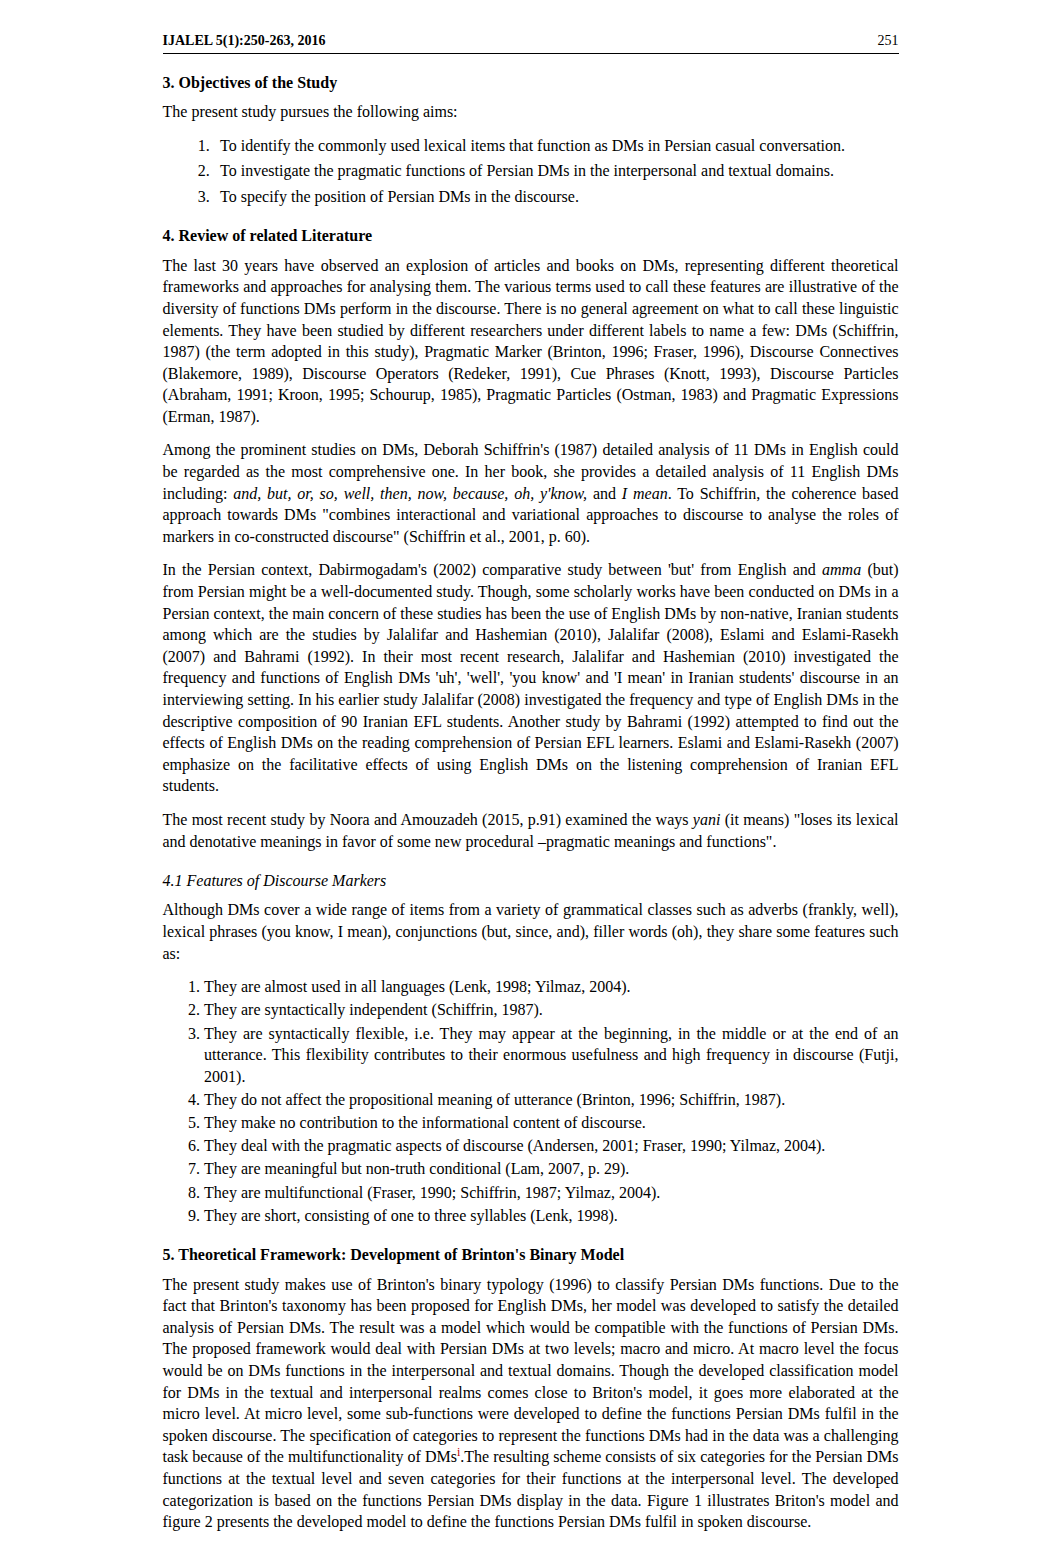IJALEL 5(1):250-263, 2016 251
3. Objectives of the Study
The present study pursues the following aims:
To identify the commonly used lexical items that function as DMs in Persian casual conversation.
To investigate the pragmatic functions of Persian DMs in the interpersonal and textual domains.
To specify the position of Persian DMs in the discourse.
4. Review of related Literature
The last 30 years have observed an explosion of articles and books on DMs, representing different theoretical frameworks and approaches for analysing them. The various terms used to call these features are illustrative of the diversity of functions DMs perform in the discourse. There is no general agreement on what to call these linguistic elements. They have been studied by different researchers under different labels to name a few: DMs (Schiffrin, 1987) (the term adopted in this study), Pragmatic Marker (Brinton, 1996; Fraser, 1996), Discourse Connectives (Blakemore, 1989), Discourse Operators (Redeker, 1991), Cue Phrases (Knott, 1993), Discourse Particles (Abraham, 1991; Kroon, 1995; Schourup, 1985), Pragmatic Particles (Ostman, 1983) and Pragmatic Expressions (Erman, 1987).
Among the prominent studies on DMs, Deborah Schiffrin's (1987) detailed analysis of 11 DMs in English could be regarded as the most comprehensive one. In her book, she provides a detailed analysis of 11 English DMs including: and, but, or, so, well, then, now, because, oh, y'know, and I mean. To Schiffrin, the coherence based approach towards DMs "combines interactional and variational approaches to discourse to analyse the roles of markers in co-constructed discourse" (Schiffrin et al., 2001, p. 60).
In the Persian context, Dabirmogadam's (2002) comparative study between 'but' from English and amma (but) from Persian might be a well-documented study. Though, some scholarly works have been conducted on DMs in a Persian context, the main concern of these studies has been the use of English DMs by non-native, Iranian students among which are the studies by Jalalifar and Hashemian (2010), Jalalifar (2008), Eslami and Eslami-Rasekh (2007) and Bahrami (1992). In their most recent research, Jalalifar and Hashemian (2010) investigated the frequency and functions of English DMs 'uh', 'well', 'you know' and 'I mean' in Iranian students' discourse in an interviewing setting. In his earlier study Jalalifar (2008) investigated the frequency and type of English DMs in the descriptive composition of 90 Iranian EFL students. Another study by Bahrami (1992) attempted to find out the effects of English DMs on the reading comprehension of Persian EFL learners. Eslami and Eslami-Rasekh (2007) emphasize on the facilitative effects of using English DMs on the listening comprehension of Iranian EFL students.
The most recent study by Noora and Amouzadeh (2015, p.91) examined the ways yani (it means) "loses its lexical and denotative meanings in favor of some new procedural –pragmatic meanings and functions".
4.1 Features of Discourse Markers
Although DMs cover a wide range of items from a variety of grammatical classes such as adverbs (frankly, well), lexical phrases (you know, I mean), conjunctions (but, since, and), filler words (oh), they share some features such as:
They are almost used in all languages (Lenk, 1998; Yilmaz, 2004).
They are syntactically independent (Schiffrin, 1987).
They are syntactically flexible, i.e. They may appear at the beginning, in the middle or at the end of an utterance. This flexibility contributes to their enormous usefulness and high frequency in discourse (Futji, 2001).
They do not affect the propositional meaning of utterance (Brinton, 1996; Schiffrin, 1987).
They make no contribution to the informational content of discourse.
They deal with the pragmatic aspects of discourse (Andersen, 2001; Fraser, 1990; Yilmaz, 2004).
They are meaningful but non-truth conditional (Lam, 2007, p. 29).
They are multifunctional (Fraser, 1990; Schiffrin, 1987; Yilmaz, 2004).
They are short, consisting of one to three syllables (Lenk, 1998).
5. Theoretical Framework: Development of Brinton's Binary Model
The present study makes use of Brinton's binary typology (1996) to classify Persian DMs functions. Due to the fact that Brinton's taxonomy has been proposed for English DMs, her model was developed to satisfy the detailed analysis of Persian DMs. The result was a model which would be compatible with the functions of Persian DMs. The proposed framework would deal with Persian DMs at two levels; macro and micro. At macro level the focus would be on DMs functions in the interpersonal and textual domains. Though the developed classification model for DMs in the textual and interpersonal realms comes close to Briton's model, it goes more elaborated at the micro level. At micro level, some sub-functions were developed to define the functions Persian DMs fulfil in the spoken discourse. The specification of categories to represent the functions DMs had in the data was a challenging task because of the multifunctionality of DMsi.The resulting scheme consists of six categories for the Persian DMs functions at the textual level and seven categories for their functions at the interpersonal level. The developed categorization is based on the functions Persian DMs display in the data. Figure 1 illustrates Briton's model and figure 2 presents the developed model to define the functions Persian DMs fulfil in spoken discourse.